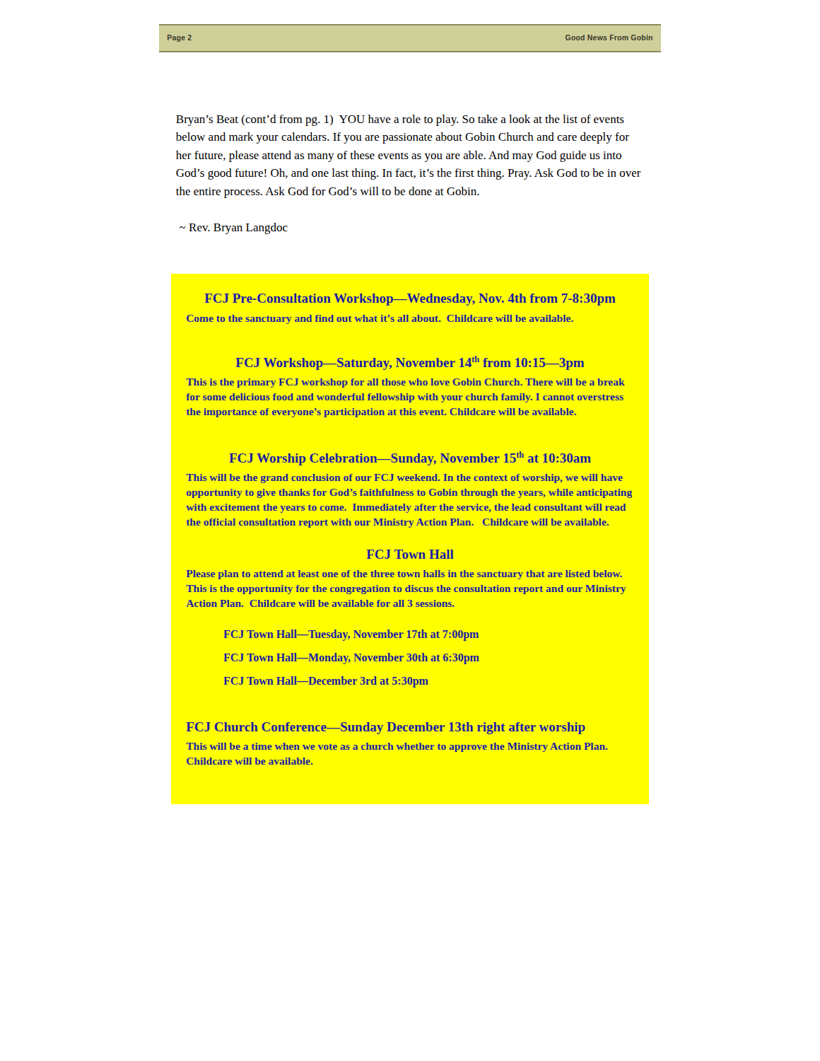Page 2 Good News From Gobin
Bryan’s Beat (cont’d from pg. 1) YOU have a role to play. So take a look at the list of events below and mark your calendars. If you are passionate about Gobin Church and care deeply for her future, please attend as many of these events as you are able. And may God guide us into God’s good future! Oh, and one last thing. In fact, it’s the first thing. Pray. Ask God to be in over the entire process. Ask God for God’s will to be done at Gobin.
~ Rev. Bryan Langdoc
FCJ Pre-Consultation Workshop—Wednesday, Nov. 4th from 7-8:30pm
Come to the sanctuary and find out what it’s all about. Childcare will be available.
FCJ Workshop—Saturday, November 14th from 10:15—3pm
This is the primary FCJ workshop for all those who love Gobin Church. There will be a break for some delicious food and wonderful fellowship with your church family. I cannot overstress the importance of everyone’s participation at this event. Childcare will be available.
FCJ Worship Celebration—Sunday, November 15th at 10:30am
This will be the grand conclusion of our FCJ weekend. In the context of worship, we will have opportunity to give thanks for God’s faithfulness to Gobin through the years, while anticipating with excitement the years to come. Immediately after the service, the lead consultant will read the official consultation report with our Ministry Action Plan. Childcare will be available.
FCJ Town Hall
Please plan to attend at least one of the three town halls in the sanctuary that are listed below. This is the opportunity for the congregation to discus the consultation report and our Ministry Action Plan. Childcare will be available for all 3 sessions.
FCJ Town Hall—Tuesday, November 17th at 7:00pm
FCJ Town Hall—Monday, November 30th at 6:30pm
FCJ Town Hall—December 3rd at 5:30pm
FCJ Church Conference—Sunday December 13th right after worship
This will be a time when we vote as a church whether to approve the Ministry Action Plan. Childcare will be available.